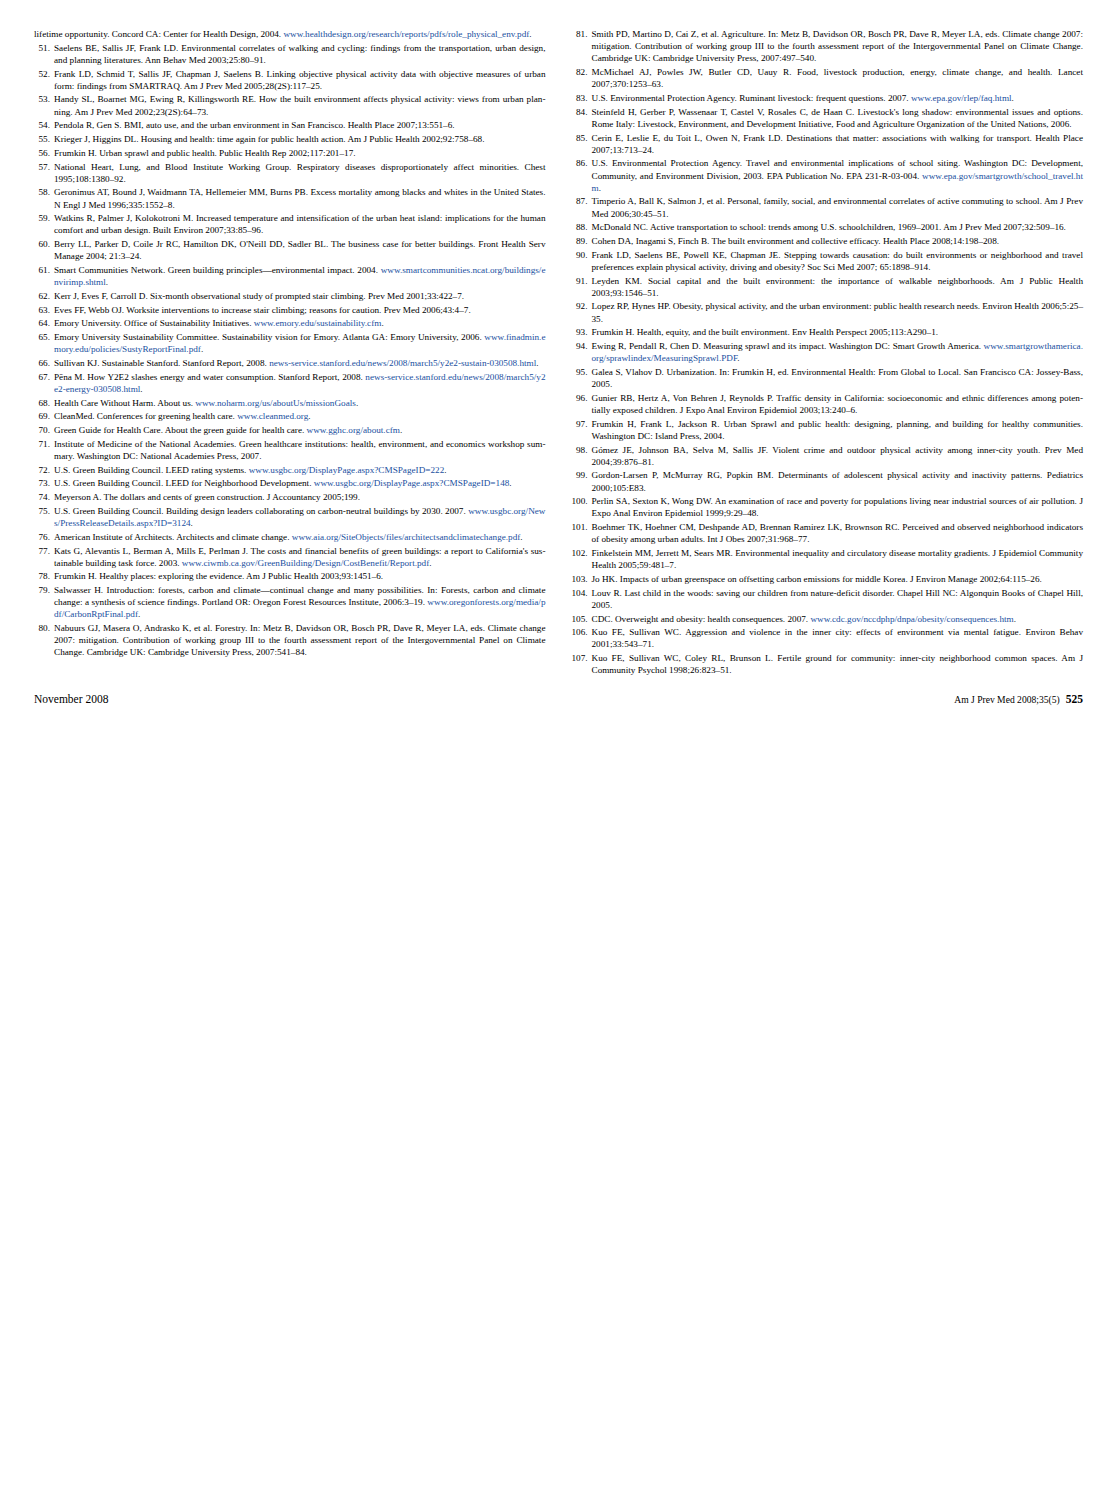lifetime opportunity. Concord CA: Center for Health Design, 2004. www.healthdesign.org/research/reports/pdfs/role_physical_env.pdf.
51. Saelens BE, Sallis JF, Frank LD. Environmental correlates of walking and cycling: findings from the transportation, urban design, and planning literatures. Ann Behav Med 2003;25:80–91.
52. Frank LD, Schmid T, Sallis JF, Chapman J, Saelens B. Linking objective physical activity data with objective measures of urban form: findings from SMARTRAQ. Am J Prev Med 2005;28(2S):117–25.
53. Handy SL, Boarnet MG, Ewing R, Killingsworth RE. How the built environment affects physical activity: views from urban planning. Am J Prev Med 2002;23(2S):64–73.
54. Pendola R, Gen S. BMI, auto use, and the urban environment in San Francisco. Health Place 2007;13:551–6.
55. Krieger J, Higgins DL. Housing and health: time again for public health action. Am J Public Health 2002;92:758–68.
56. Frumkin H. Urban sprawl and public health. Public Health Rep 2002;117:201–17.
57. National Heart, Lung, and Blood Institute Working Group. Respiratory diseases disproportionately affect minorities. Chest 1995;108:1380–92.
58. Geronimus AT, Bound J, Waidmann TA, Hellemeier MM, Burns PB. Excess mortality among blacks and whites in the United States. N Engl J Med 1996;335:1552–8.
59. Watkins R, Palmer J, Kolokotroni M. Increased temperature and intensification of the urban heat island: implications for the human comfort and urban design. Built Environ 2007;33:85–96.
60. Berry LL, Parker D, Coile Jr RC, Hamilton DK, O'Neill DD, Sadler BL. The business case for better buildings. Front Health Serv Manage 2004; 21:3–24.
61. Smart Communities Network. Green building principles—environmental impact. 2004. www.smartcommunities.ncat.org/buildings/envirimp.shtml.
62. Kerr J, Eves F, Carroll D. Six-month observational study of prompted stair climbing. Prev Med 2001;33:422–7.
63. Eves FF, Webb OJ. Worksite interventions to increase stair climbing; reasons for caution. Prev Med 2006;43:4–7.
64. Emory University. Office of Sustainability Initiatives. www.emory.edu/sustainability.cfm.
65. Emory University Sustainability Committee. Sustainability vision for Emory. Atlanta GA: Emory University, 2006. www.finadmin.emory.edu/policies/SustyReportFinal.pdf.
66. Sullivan KJ. Sustainable Stanford. Stanford Report, 2008. news-service.stanford.edu/news/2008/march5/y2e2-sustain-030508.html.
67. Pēna M. How Y2E2 slashes energy and water consumption. Stanford Report, 2008. news-service.stanford.edu/news/2008/march5/y2e2-energy-030508.html.
68. Health Care Without Harm. About us. www.noharm.org/us/aboutUs/missionGoals.
69. CleanMed. Conferences for greening health care. www.cleanmed.org.
70. Green Guide for Health Care. About the green guide for health care. www.gghc.org/about.cfm.
71. Institute of Medicine of the National Academies. Green healthcare institutions: health, environment, and economics workshop summary. Washington DC: National Academies Press, 2007.
72. U.S. Green Building Council. LEED rating systems. www.usgbc.org/DisplayPage.aspx?CMSPageID=222.
73. U.S. Green Building Council. LEED for Neighborhood Development. www.usgbc.org/DisplayPage.aspx?CMSPageID=148.
74. Meyerson A. The dollars and cents of green construction. J Accountancy 2005;199.
75. U.S. Green Building Council. Building design leaders collaborating on carbon-neutral buildings by 2030. 2007. www.usgbc.org/News/PressReleaseDetails.aspx?ID=3124.
76. American Institute of Architects. Architects and climate change. www.aia.org/SiteObjects/files/architectsandclimatechange.pdf.
77. Kats G, Alevantis L, Berman A, Mills E, Perlman J. The costs and financial benefits of green buildings: a report to California's sustainable building task force. 2003. www.ciwmb.ca.gov/GreenBuilding/Design/CostBenefit/Report.pdf.
78. Frumkin H. Healthy places: exploring the evidence. Am J Public Health 2003;93:1451–6.
79. Salwasser H. Introduction: forests, carbon and climate—continual change and many possibilities. In: Forests, carbon and climate change: a synthesis of science findings. Portland OR: Oregon Forest Resources Institute, 2006:3–19. www.oregonforests.org/media/pdf/CarbonRptFinal.pdf.
80. Nabuurs GJ, Masera O, Andrasko K, et al. Forestry. In: Metz B, Davidson OR, Bosch PR, Dave R, Meyer LA, eds. Climate change 2007: mitigation. Contribution of working group III to the fourth assessment report of the Intergovernmental Panel on Climate Change. Cambridge UK: Cambridge University Press, 2007:541–84.
81. Smith PD, Martino D, Cai Z, et al. Agriculture. In: Metz B, Davidson OR, Bosch PR, Dave R, Meyer LA, eds. Climate change 2007: mitigation. Contribution of working group III to the fourth assessment report of the Intergovernmental Panel on Climate Change. Cambridge UK: Cambridge University Press, 2007:497–540.
82. McMichael AJ, Powles JW, Butler CD, Uauy R. Food, livestock production, energy, climate change, and health. Lancet 2007;370:1253–63.
83. U.S. Environmental Protection Agency. Ruminant livestock: frequent questions. 2007. www.epa.gov/rlep/faq.html.
84. Steinfeld H, Gerber P, Wassenaar T, Castel V, Rosales C, de Haan C. Livestock's long shadow: environmental issues and options. Rome Italy: Livestock, Environment, and Development Initiative, Food and Agriculture Organization of the United Nations, 2006.
85. Cerin E, Leslie E, du Toit L, Owen N, Frank LD. Destinations that matter: associations with walking for transport. Health Place 2007;13:713–24.
86. U.S. Environmental Protection Agency. Travel and environmental implications of school siting. Washington DC: Development, Community, and Environment Division, 2003. EPA Publication No. EPA 231-R-03-004. www.epa.gov/smartgrowth/school_travel.htm.
87. Timperio A, Ball K, Salmon J, et al. Personal, family, social, and environmental correlates of active commuting to school. Am J Prev Med 2006;30:45–51.
88. McDonald NC. Active transportation to school: trends among U.S. schoolchildren, 1969–2001. Am J Prev Med 2007;32:509–16.
89. Cohen DA, Inagami S, Finch B. The built environment and collective efficacy. Health Place 2008;14:198–208.
90. Frank LD, Saelens BE, Powell KE, Chapman JE. Stepping towards causation: do built environments or neighborhood and travel preferences explain physical activity, driving and obesity? Soc Sci Med 2007; 65:1898–914.
91. Leyden KM. Social capital and the built environment: the importance of walkable neighborhoods. Am J Public Health 2003;93:1546–51.
92. Lopez RP, Hynes HP. Obesity, physical activity, and the urban environment: public health research needs. Environ Health 2006;5:25–35.
93. Frumkin H. Health, equity, and the built environment. Env Health Perspect 2005;113:A290–1.
94. Ewing R, Pendall R, Chen D. Measuring sprawl and its impact. Washington DC: Smart Growth America. www.smartgrowthamerica.org/sprawlindex/MeasuringSprawl.PDF.
95. Galea S, Vlahov D. Urbanization. In: Frumkin H, ed. Environmental Health: From Global to Local. San Francisco CA: Jossey-Bass, 2005.
96. Gunier RB, Hertz A, Von Behren J, Reynolds P. Traffic density in California: socioeconomic and ethnic differences among potentially exposed children. J Expo Anal Environ Epidemiol 2003;13:240–6.
97. Frumkin H, Frank L, Jackson R. Urban Sprawl and public health: designing, planning, and building for healthy communities. Washington DC: Island Press, 2004.
98. Gómez JE, Johnson BA, Selva M, Sallis JF. Violent crime and outdoor physical activity among inner-city youth. Prev Med 2004;39:876–81.
99. Gordon-Larsen P, McMurray RG, Popkin BM. Determinants of adolescent physical activity and inactivity patterns. Pediatrics 2000;105:E83.
100. Perlin SA, Sexton K, Wong DW. An examination of race and poverty for populations living near industrial sources of air pollution. J Expo Anal Environ Epidemiol 1999;9:29–48.
101. Boehmer TK, Hoehner CM, Deshpande AD, Brennan Ramirez LK, Brownson RC. Perceived and observed neighborhood indicators of obesity among urban adults. Int J Obes 2007;31:968–77.
102. Finkelstein MM, Jerrett M, Sears MR. Environmental inequality and circulatory disease mortality gradients. J Epidemiol Community Health 2005;59:481–7.
103. Jo HK. Impacts of urban greenspace on offsetting carbon emissions for middle Korea. J Environ Manage 2002;64:115–26.
104. Louv R. Last child in the woods: saving our children from nature-deficit disorder. Chapel Hill NC: Algonquin Books of Chapel Hill, 2005.
105. CDC. Overweight and obesity: health consequences. 2007. www.cdc.gov/nccdphp/dnpa/obesity/consequences.htm.
106. Kuo FE, Sullivan WC. Aggression and violence in the inner city: effects of environment via mental fatigue. Environ Behav 2001;33:543–71.
107. Kuo FE, Sullivan WC, Coley RL, Brunson L. Fertile ground for community: inner-city neighborhood common spaces. Am J Community Psychol 1998;26:823–51.
November 2008
Am J Prev Med 2008;35(5)525